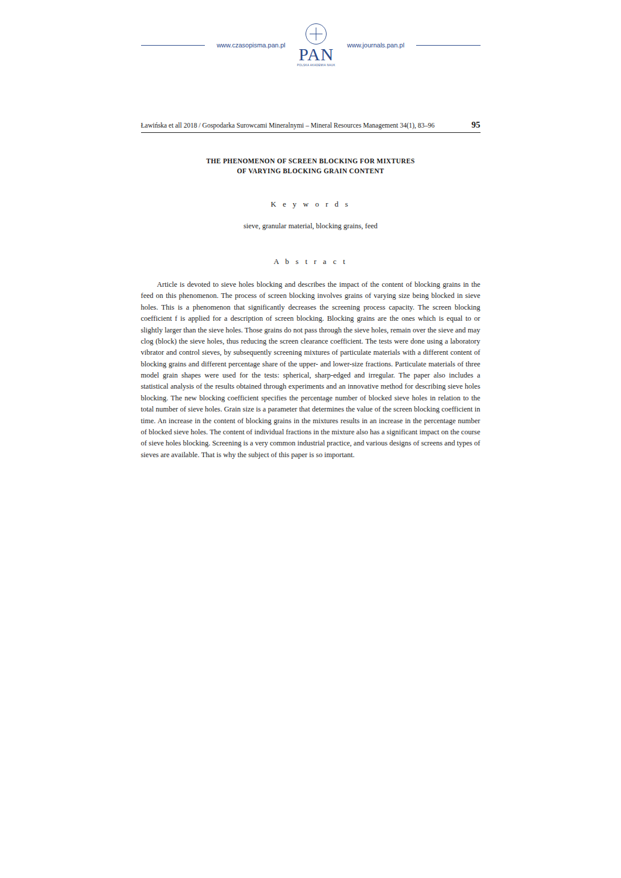www.czasopisma.pan.pl
PAN
POLSKA AKADEMIA NAUK
www.journals.pan.pl
Ławińska et all 2018 / Gospodarka Surowcami Mineralnymi – Mineral Resources Management 34(1), 83–96 95
The phenomenon of screen blocking for mixtures
of varying blocking grain content
K e y w o r d s
sieve, granular material, blocking grains, feed
A b s t r a c t
Article is devoted to sieve holes blocking and describes the impact of the content of blocking grains in the feed on this phenomenon. The process of screen blocking involves grains of varying size being blocked in sieve holes. This is a phenomenon that significantly decreases the screening process capacity. The screen blocking coefficient f is applied for a description of screen blocking. Blocking grains are the ones which is equal to or slightly larger than the sieve holes. Those grains do not pass through the sieve holes, remain over the sieve and may clog (block) the sieve holes, thus reducing the screen clearance coefficient. The tests were done using a laboratory vibrator and control sieves, by subsequently screening mixtures of particulate materials with a different content of blocking grains and different percentage share of the upper- and lower-size fractions. Particulate materials of three model grain shapes were used for the tests: spherical, sharp-edged and irregular. The paper also includes a statistical analysis of the results obtained through experiments and an innovative method for describing sieve holes blocking. The new blocking coefficient specifies the percentage number of blocked sieve holes in relation to the total number of sieve holes. Grain size is a parameter that determines the value of the screen blocking coefficient in time. An increase in the content of blocking grains in the mixtures results in an increase in the percentage number of blocked sieve holes. The content of individual fractions in the mixture also has a significant impact on the course of sieve holes blocking. Screening is a very common industrial practice, and various designs of screens and types of sieves are available. That is why the subject of this paper is so important.